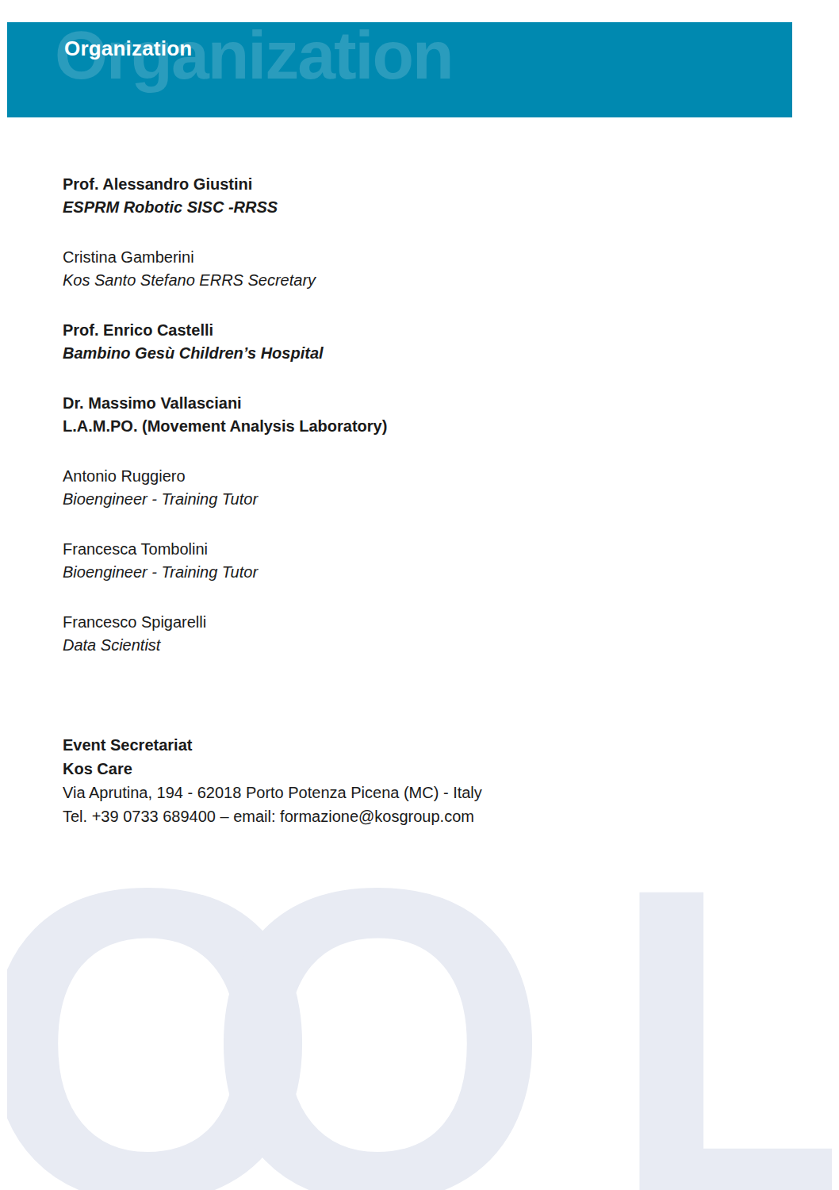Organization
Organization
O O L
Prof. Alessandro Giustini
ESPRM Robotic SISC -RRSS
Cristina Gamberini
Kos Santo Stefano ERRS Secretary
Prof. Enrico Castelli
Bambino Gesù Children’s Hospital
Dr. Massimo Vallasciani
L.A.M.PO. (Movement Analysis Laboratory)
Antonio Ruggiero
Bioengineer - Training Tutor
Francesca Tombolini
Bioengineer - Training Tutor
Francesco Spigarelli
Data Scientist
Event Secretariat
Kos Care
Via Aprutina, 194 - 62018 Porto Potenza Picena (MC) - Italy
Tel. +39 0733 689400 – email: formazione@kosgroup.com